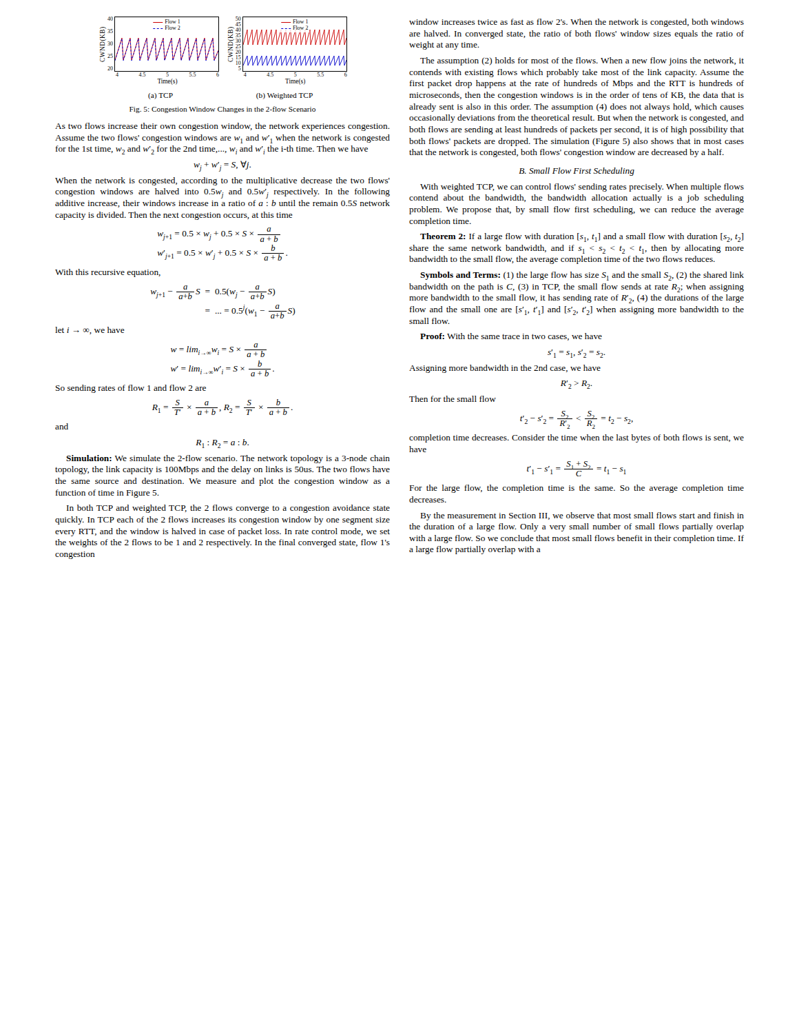CWND(KB)
4035302520
Flow 1
Flow 2
44.555.56
Time(s)
CWND(KB)
5045403530252015105
Flow 1
Flow 2
44.555.56
Time(s)
(a) TCP
(b) Weighted TCP
Fig. 5: Congestion Window Changes in the 2-flow Scenario
As two flows increase their own congestion window, the network experiences congestion. Assume the two flows' congestion windows are w1 and w′1 when the network is congested for the 1st time, w2 and w′2 for the 2nd time,..., wi and w′i the i-th time. Then we have
wj + w′j = S, ∀j.
When the network is congested, according to the multiplicative decrease the two flows' congestion windows are halved into 0.5wj and 0.5w′j respectively. In the following additive increase, their windows increase in a ratio of a : b until the remain 0.5S network capacity is divided. Then the next congestion occurs, at this time
wj+1 = 0.5 × wj + 0.5 × S × aa + b w′j+1 = 0.5 × w′j + 0.5 × S × ba + b.
With this recursive equation,
wj+1 − aa+b S=0.5(wj − aa+b S) =... = 0.5j(w1 − aa+b S)
let i → ∞, we have
w = limi→∞wi = S × aa + b w′ = limi→∞w′i = S × ba + b.
So sending rates of flow 1 and flow 2 are
R1 = ST′ × aa + b, R2 = ST′ × ba + b.
and
R1 : R2 = a : b.
Simulation: We simulate the 2-flow scenario. The network topology is a 3-node chain topology, the link capacity is 100Mbps and the delay on links is 50us. The two flows have the same source and destination. We measure and plot the congestion window as a function of time in Figure 5.
In both TCP and weighted TCP, the 2 flows converge to a congestion avoidance state quickly. In TCP each of the 2 flows increases its congestion window by one segment size every RTT, and the window is halved in case of packet loss. In rate control mode, we set the weights of the 2 flows to be 1 and 2 respectively. In the final converged state, flow 1's congestion
window increases twice as fast as flow 2's. When the network is congested, both windows are halved. In converged state, the ratio of both flows' window sizes equals the ratio of weight at any time.
The assumption (2) holds for most of the flows. When a new flow joins the network, it contends with existing flows which probably take most of the link capacity. Assume the first packet drop happens at the rate of hundreds of Mbps and the RTT is hundreds of microseconds, then the congestion windows is in the order of tens of KB, the data that is already sent is also in this order. The assumption (4) does not always hold, which causes occasionally deviations from the theoretical result. But when the network is congested, and both flows are sending at least hundreds of packets per second, it is of high possibility that both flows' packets are dropped. The simulation (Figure 5) also shows that in most cases that the network is congested, both flows' congestion window are decreased by a half.
B. Small Flow First Scheduling
With weighted TCP, we can control flows' sending rates precisely. When multiple flows contend about the bandwidth, the bandwidth allocation actually is a job scheduling problem. We propose that, by small flow first scheduling, we can reduce the average completion time.
Theorem 2: If a large flow with duration [s1, t1] and a small flow with duration [s2, t2] share the same network bandwidth, and if s1 < s2 < t2 < t1, then by allocating more bandwidth to the small flow, the average completion time of the two flows reduces.
Symbols and Terms: (1) the large flow has size S1 and the small S2, (2) the shared link bandwidth on the path is C, (3) in TCP, the small flow sends at rate R2; when assigning more bandwidth to the small flow, it has sending rate of R′2, (4) the durations of the large flow and the small one are [s′1, t′1] and [s′2, t′2] when assigning more bandwidth to the small flow.
Proof: With the same trace in two cases, we have
s′1 = s1, s′2 = s2.
Assigning more bandwidth in the 2nd case, we have
R′2 > R2.
Then for the small flow
t′2 − s′2 = S2 R′2 < S2 R2 = t2 − s2,
completion time decreases. Consider the time when the last bytes of both flows is sent, we have
t′1 − s′1 = S1 + S2 C = t1 − s1
For the large flow, the completion time is the same. So the average completion time decreases.
By the measurement in Section III, we observe that most small flows start and finish in the duration of a large flow. Only a very small number of small flows partially overlap with a large flow. So we conclude that most small flows benefit in their completion time. If a large flow partially overlap with a